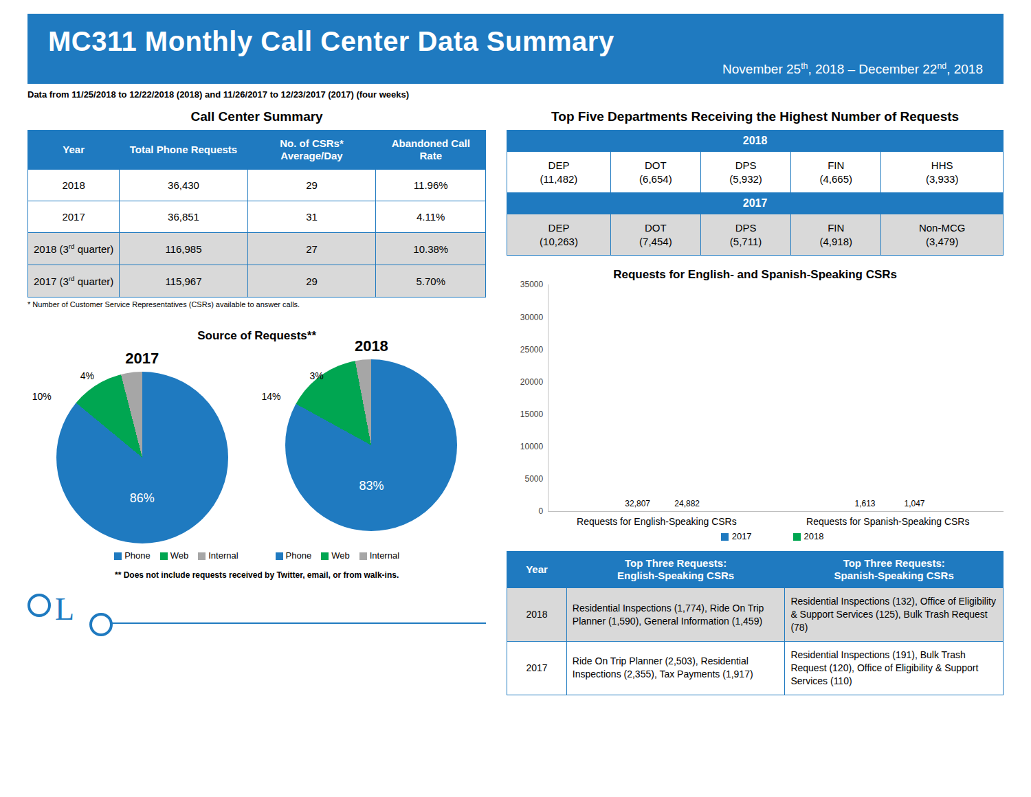MC311 Monthly Call Center Data Summary
November 25th, 2018 – December 22nd, 2018
Data from 11/25/2018 to 12/22/2018 (2018) and 11/26/2017 to 12/23/2017 (2017) (four weeks)
Call Center Summary
| Year | Total Phone Requests | No. of CSRs* Average/Day | Abandoned Call Rate |
| --- | --- | --- | --- |
| 2018 | 36,430 | 29 | 11.96% |
| 2017 | 36,851 | 31 | 4.11% |
| 2018 (3 rd quarter) | 116,985 | 27 | 10.38% |
| 2017 (3 rd quarter) | 115,967 | 29 | 5.70% |
* Number of Customer Service Representatives (CSRs) available to answer calls.
Source of Requests**
2017
86%
10%
4%
2018
83%
14%
3%
Phone
Web
Internal
Phone
Web
Internal
** Does not include requests received by Twitter, email, or from walk-ins.
L
Top Five Departments Receiving the Highest Number of Requests
| 2018 |
| --- |
| DEP (11,482) | DOT (6,654) | DPS (5,932) | FIN (4,665) | HHS (3,933) |
| 2017 |
| DEP (10,263) | DOT (7,454) | DPS (5,711) | FIN (4,918) | Non-MCG (3,479) |
Requests for English- and Spanish-Speaking CSRs
35000 30000 25000 20000 15000 10000 5000 0
32,807
24,882
1,613
1,047
Requests for English-Speaking CSRs
Requests for Spanish-Speaking CSRs
2017
2018
| Year | Top Three Requests: English-Speaking CSRs | Top Three Requests: Spanish-Speaking CSRs |
| --- | --- | --- |
| 2018 | Residential Inspections (1,774), Ride On Trip Planner (1,590), General Information (1,459) | Residential Inspections (132), Office of Eligibility & Support Services (125), Bulk Trash Request (78) |
| 2017 | Ride On Trip Planner (2,503), Residential Inspections (2,355), Tax Payments (1,917) | Residential Inspections (191), Bulk Trash Request (120), Office of Eligibility & Support Services (110) |